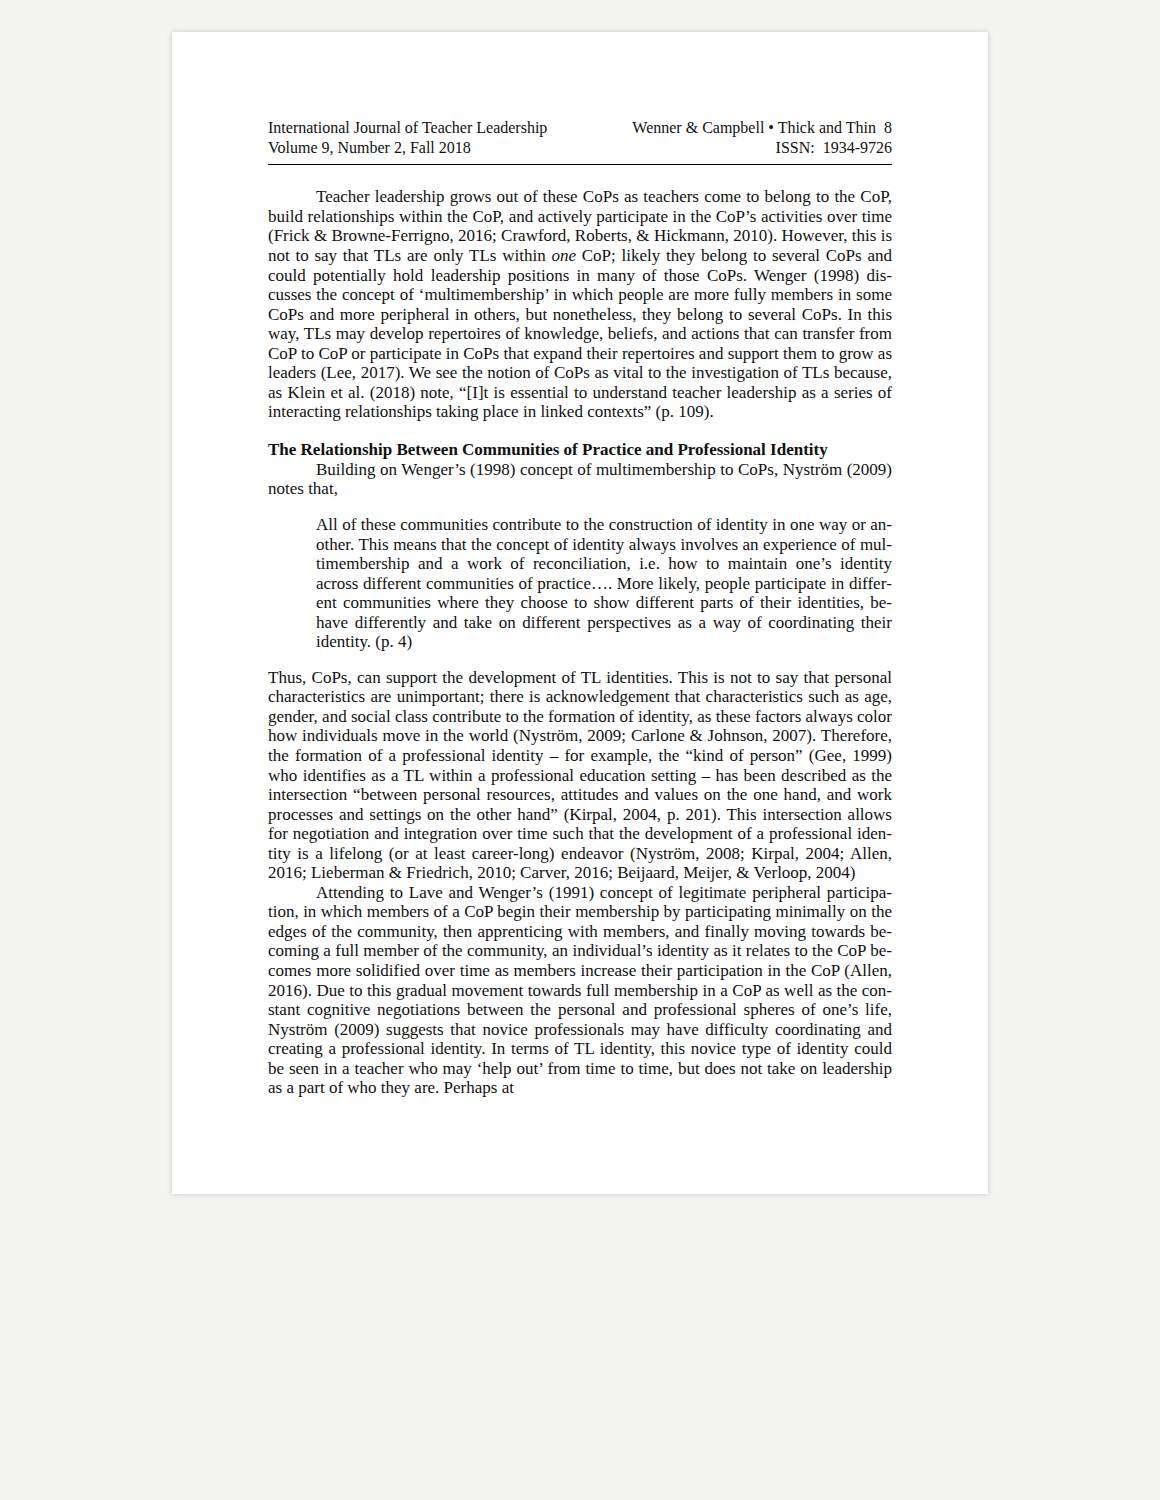International Journal of Teacher Leadership Wenner & Campbell • Thick and Thin 8
Volume 9, Number 2, Fall 2018 ISSN: 1934-9726
Teacher leadership grows out of these CoPs as teachers come to belong to the CoP, build relationships within the CoP, and actively participate in the CoP’s activities over time (Frick & Browne-Ferrigno, 2016; Crawford, Roberts, & Hickmann, 2010). However, this is not to say that TLs are only TLs within one CoP; likely they belong to several CoPs and could potentially hold leadership positions in many of those CoPs. Wenger (1998) discusses the concept of ‘multimembership’ in which people are more fully members in some CoPs and more peripheral in others, but nonetheless, they belong to several CoPs. In this way, TLs may develop repertoires of knowledge, beliefs, and actions that can transfer from CoP to CoP or participate in CoPs that expand their repertoires and support them to grow as leaders (Lee, 2017). We see the notion of CoPs as vital to the investigation of TLs because, as Klein et al. (2018) note, “[I]t is essential to understand teacher leadership as a series of interacting relationships taking place in linked contexts” (p. 109).
The Relationship Between Communities of Practice and Professional Identity
Building on Wenger’s (1998) concept of multimembership to CoPs, Nyström (2009) notes that,
All of these communities contribute to the construction of identity in one way or another. This means that the concept of identity always involves an experience of multimembership and a work of reconciliation, i.e. how to maintain one’s identity across different communities of practice…. More likely, people participate in different communities where they choose to show different parts of their identities, behave differently and take on different perspectives as a way of coordinating their identity. (p. 4)
Thus, CoPs, can support the development of TL identities. This is not to say that personal characteristics are unimportant; there is acknowledgement that characteristics such as age, gender, and social class contribute to the formation of identity, as these factors always color how individuals move in the world (Nyström, 2009; Carlone & Johnson, 2007). Therefore, the formation of a professional identity – for example, the “kind of person” (Gee, 1999) who identifies as a TL within a professional education setting – has been described as the intersection “between personal resources, attitudes and values on the one hand, and work processes and settings on the other hand” (Kirpal, 2004, p. 201). This intersection allows for negotiation and integration over time such that the development of a professional identity is a lifelong (or at least career-long) endeavor (Nyström, 2008; Kirpal, 2004; Allen, 2016; Lieberman & Friedrich, 2010; Carver, 2016; Beijaard, Meijer, & Verloop, 2004)
Attending to Lave and Wenger’s (1991) concept of legitimate peripheral participation, in which members of a CoP begin their membership by participating minimally on the edges of the community, then apprenticing with members, and finally moving towards becoming a full member of the community, an individual’s identity as it relates to the CoP becomes more solidified over time as members increase their participation in the CoP (Allen, 2016). Due to this gradual movement towards full membership in a CoP as well as the constant cognitive negotiations between the personal and professional spheres of one’s life, Nyström (2009) suggests that novice professionals may have difficulty coordinating and creating a professional identity. In terms of TL identity, this novice type of identity could be seen in a teacher who may ‘help out’ from time to time, but does not take on leadership as a part of who they are. Perhaps at